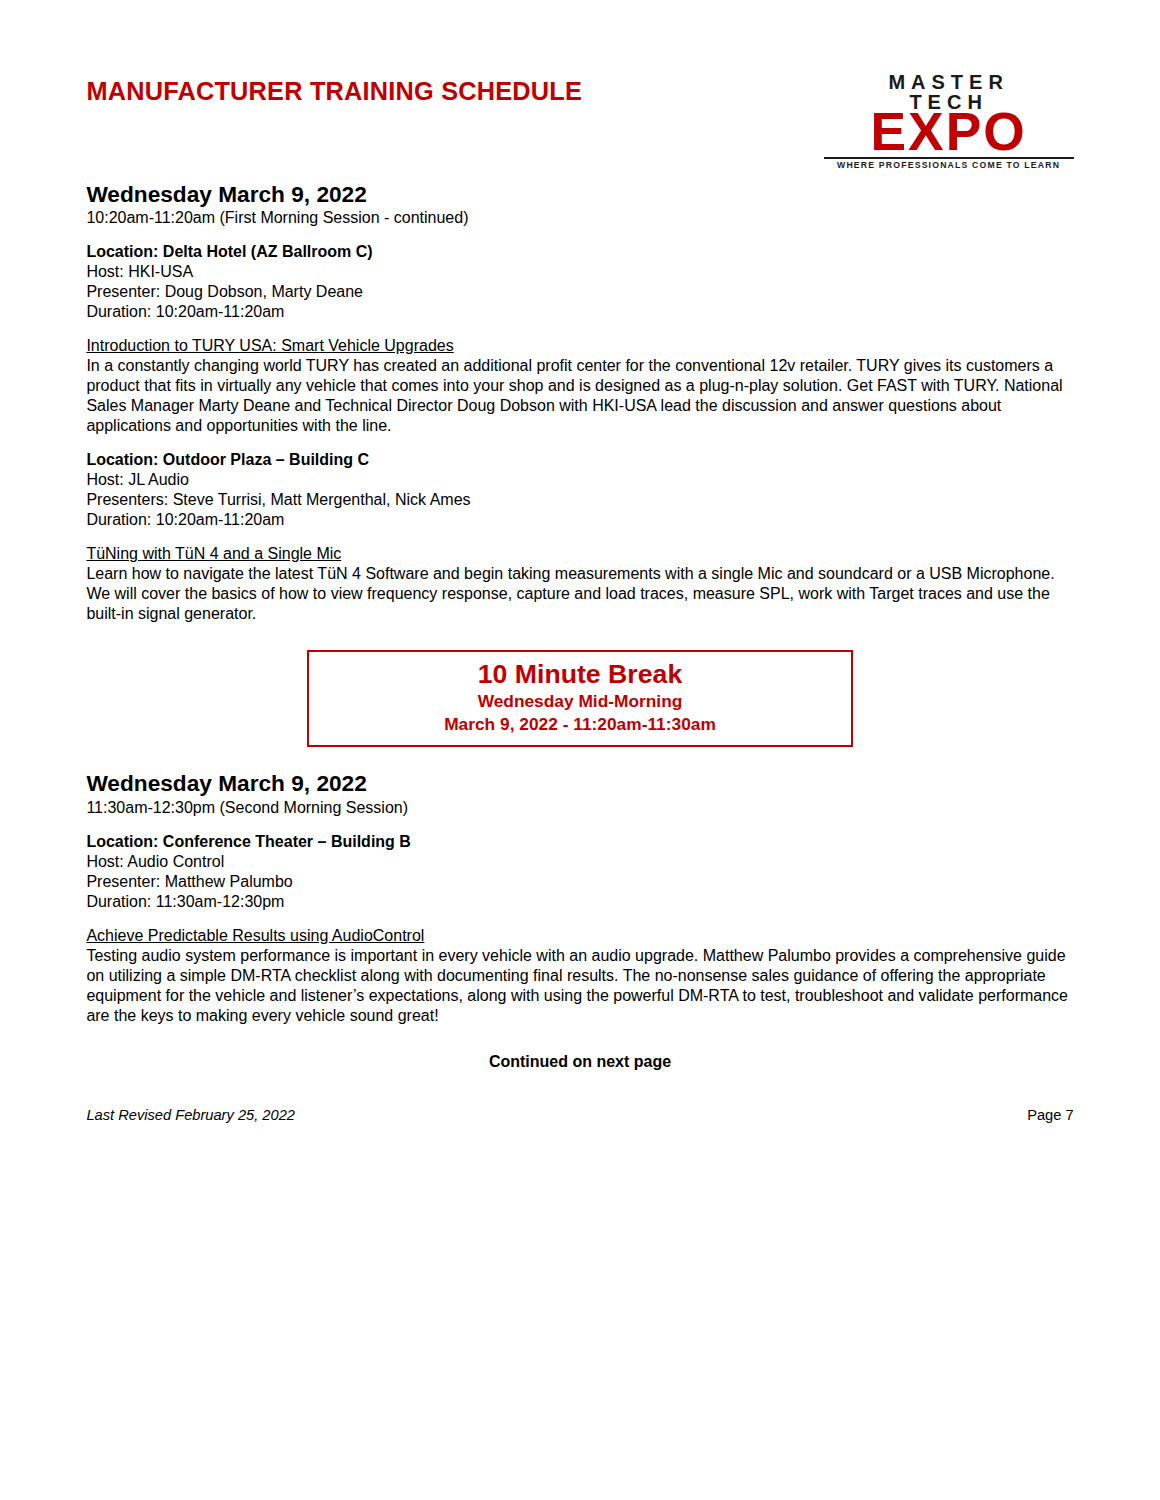MANUFACTURER TRAINING SCHEDULE
MASTER
TECH
EXPO
WHERE PROFESSIONALS COME TO LEARN
Wednesday March 9, 2022
10:20am-11:20am (First Morning Session - continued)
Location: Delta Hotel (AZ Ballroom C)
Host: HKI-USA
Presenter: Doug Dobson, Marty Deane
Duration: 10:20am-11:20am
Introduction to TURY USA: Smart Vehicle Upgrades
In a constantly changing world TURY has created an additional profit center for the conventional 12v retailer. TURY gives its customers a product that fits in virtually any vehicle that comes into your shop and is designed as a plug-n-play solution. Get FAST with TURY. National Sales Manager Marty Deane and Technical Director Doug Dobson with HKI-USA lead the discussion and answer questions about applications and opportunities with the line.
Location: Outdoor Plaza – Building C
Host: JL Audio
Presenters: Steve Turrisi, Matt Mergenthal, Nick Ames
Duration: 10:20am-11:20am
TüNing with TüN 4 and a Single Mic
Learn how to navigate the latest TüN 4 Software and begin taking measurements with a single Mic and soundcard or a USB Microphone. We will cover the basics of how to view frequency response, capture and load traces, measure SPL, work with Target traces and use the built-in signal generator.
10 Minute Break
Wednesday Mid-Morning
March 9, 2022 - 11:20am-11:30am
Wednesday March 9, 2022
11:30am-12:30pm (Second Morning Session)
Location: Conference Theater – Building B
Host: Audio Control
Presenter: Matthew Palumbo
Duration: 11:30am-12:30pm
Achieve Predictable Results using AudioControl
Testing audio system performance is important in every vehicle with an audio upgrade. Matthew Palumbo provides a comprehensive guide on utilizing a simple DM-RTA checklist along with documenting final results. The no-nonsense sales guidance of offering the appropriate equipment for the vehicle and listener’s expectations, along with using the powerful DM-RTA to test, troubleshoot and validate performance are the keys to making every vehicle sound great!
Continued on next page
Last Revised February 25, 2022
Page 7